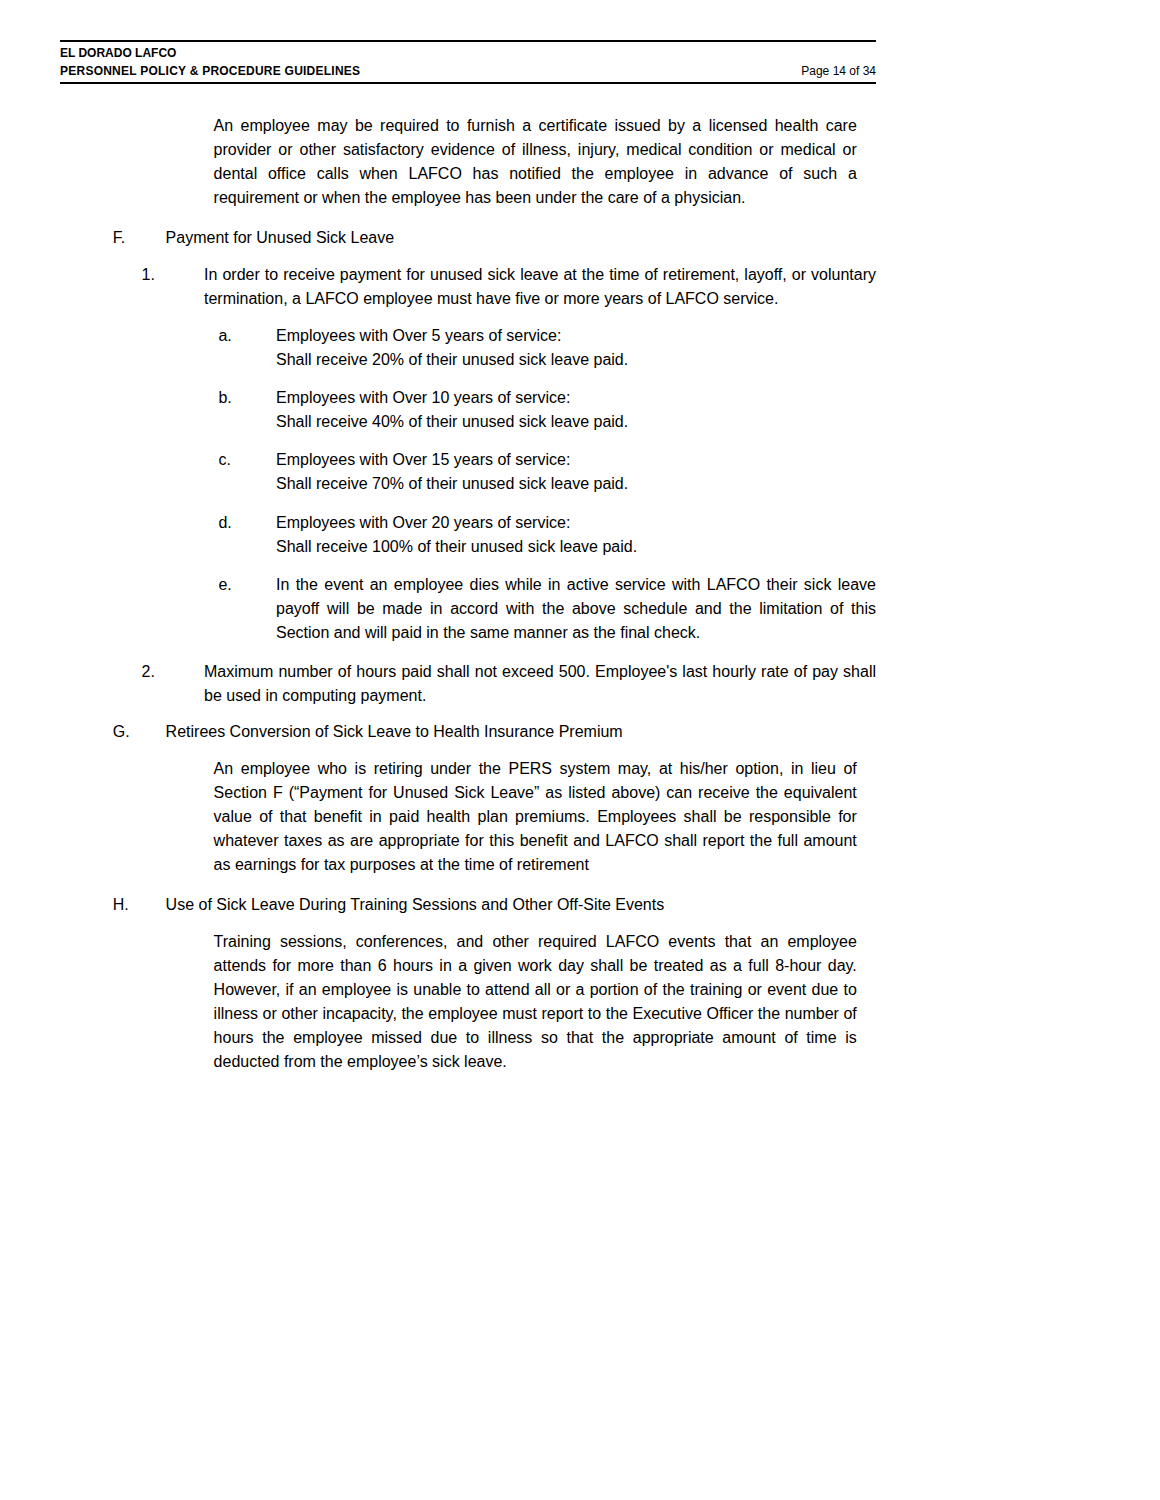EL DORADO LAFCO PERSONNEL POLICY & PROCEDURE GUIDELINES Page 14 of 34
An employee may be required to furnish a certificate issued by a licensed health care provider or other satisfactory evidence of illness, injury, medical condition or medical or dental office calls when LAFCO has notified the employee in advance of such a requirement or when the employee has been under the care of a physician.
F.
Payment for Unused Sick Leave
1.
In order to receive payment for unused sick leave at the time of retirement, layoff, or voluntary termination, a LAFCO employee must have five or more years of LAFCO service.
a.
Employees with Over 5 years of service: Shall receive 20% of their unused sick leave paid.
b.
Employees with Over 10 years of service: Shall receive 40% of their unused sick leave paid.
c.
Employees with Over 15 years of service: Shall receive 70% of their unused sick leave paid.
d.
Employees with Over 20 years of service: Shall receive 100% of their unused sick leave paid.
e.
In the event an employee dies while in active service with LAFCO their sick leave payoff will be made in accord with the above schedule and the limitation of this Section and will paid in the same manner as the final check.
2.
Maximum number of hours paid shall not exceed 500. Employee's last hourly rate of pay shall be used in computing payment.
G.
Retirees Conversion of Sick Leave to Health Insurance Premium
An employee who is retiring under the PERS system may, at his/her option, in lieu of Section F (“Payment for Unused Sick Leave” as listed above) can receive the equivalent value of that benefit in paid health plan premiums. Employees shall be responsible for whatever taxes as are appropriate for this benefit and LAFCO shall report the full amount as earnings for tax purposes at the time of retirement
H.
Use of Sick Leave During Training Sessions and Other Off-Site Events
Training sessions, conferences, and other required LAFCO events that an employee attends for more than 6 hours in a given work day shall be treated as a full 8-hour day. However, if an employee is unable to attend all or a portion of the training or event due to illness or other incapacity, the employee must report to the Executive Officer the number of hours the employee missed due to illness so that the appropriate amount of time is deducted from the employee’s sick leave.